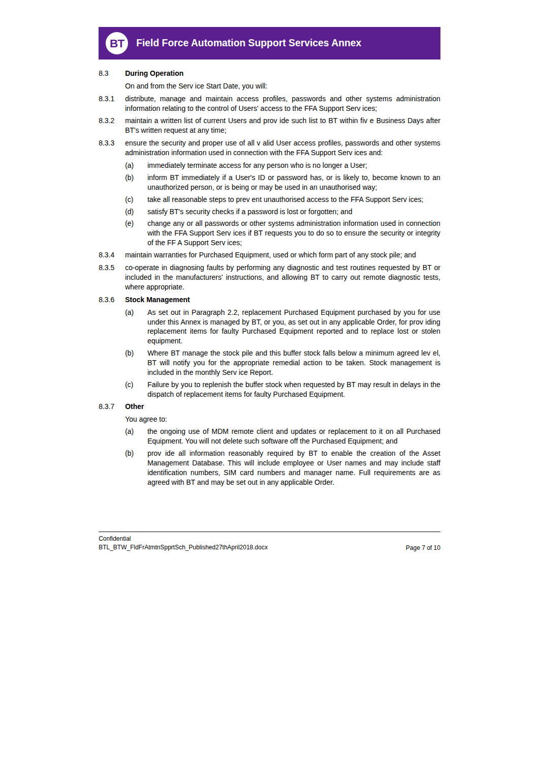BT
Field Force Automation Support Services Annex
8.3
During Operation
On and from the Serv ice Start Date, you will:
8.3.1
distribute, manage and maintain access profiles, passwords and other systems administration information relating to the control of Users' access to the FFA Support Serv ices;
8.3.2
maintain a written list of current Users and prov ide such list to BT within fiv e Business Days after BT's written request at any time;
8.3.3
ensure the security and proper use of all v alid User access profiles, passwords and other systems administration information used in connection with the FFA Support Serv ices and:
(a)
immediately terminate access for any person who is no longer a User;
(b)
inform BT immediately if a User's ID or password has, or is likely to, become known to an unauthorized person, or is being or may be used in an unauthorised way;
(c)
take all reasonable steps to prev ent unauthorised access to the FFA Support Serv ices;
(d)
satisfy BT's security checks if a password is lost or forgotten; and
(e)
change any or all passwords or other systems administration information used in connection with the FFA Support Serv ices if BT requests you to do so to ensure the security or integrity of the FF A Support Serv ices;
8.3.4
maintain warranties for Purchased Equipment, used or which form part of any stock pile; and
8.3.5
co-operate in diagnosing faults by performing any diagnostic and test routines requested by BT or included in the manufacturers' instructions, and allowing BT to carry out remote diagnostic tests, where appropriate.
8.3.6
Stock Management
(a)
As set out in Paragraph 2.2, replacement Purchased Equipment purchased by you for use under this Annex is managed by BT, or you, as set out in any applicable Order, for prov iding replacement items for faulty Purchased Equipment reported and to replace lost or stolen equipment.
(b)
Where BT manage the stock pile and this buffer stock falls below a minimum agreed lev el, BT will notify you for the appropriate remedial action to be taken. Stock management is included in the monthly Serv ice Report.
(c)
Failure by you to replenish the buffer stock when requested by BT may result in delays in the dispatch of replacement items for faulty Purchased Equipment.
8.3.7
Other
You agree to:
(a)
the ongoing use of MDM remote client and updates or replacement to it on all Purchased Equipment. You will not delete such software off the Purchased Equipment; and
(b)
prov ide all information reasonably required by BT to enable the creation of the Asset Management Database. This will include employee or User names and may include staff identification numbers, SIM card numbers and manager name. Full requirements are as agreed with BT and may be set out in any applicable Order.
Confidential
BTL_BTW_FldFrAtmtnSpprtSch_Published27thApril2018.docx
Page 7 of 10